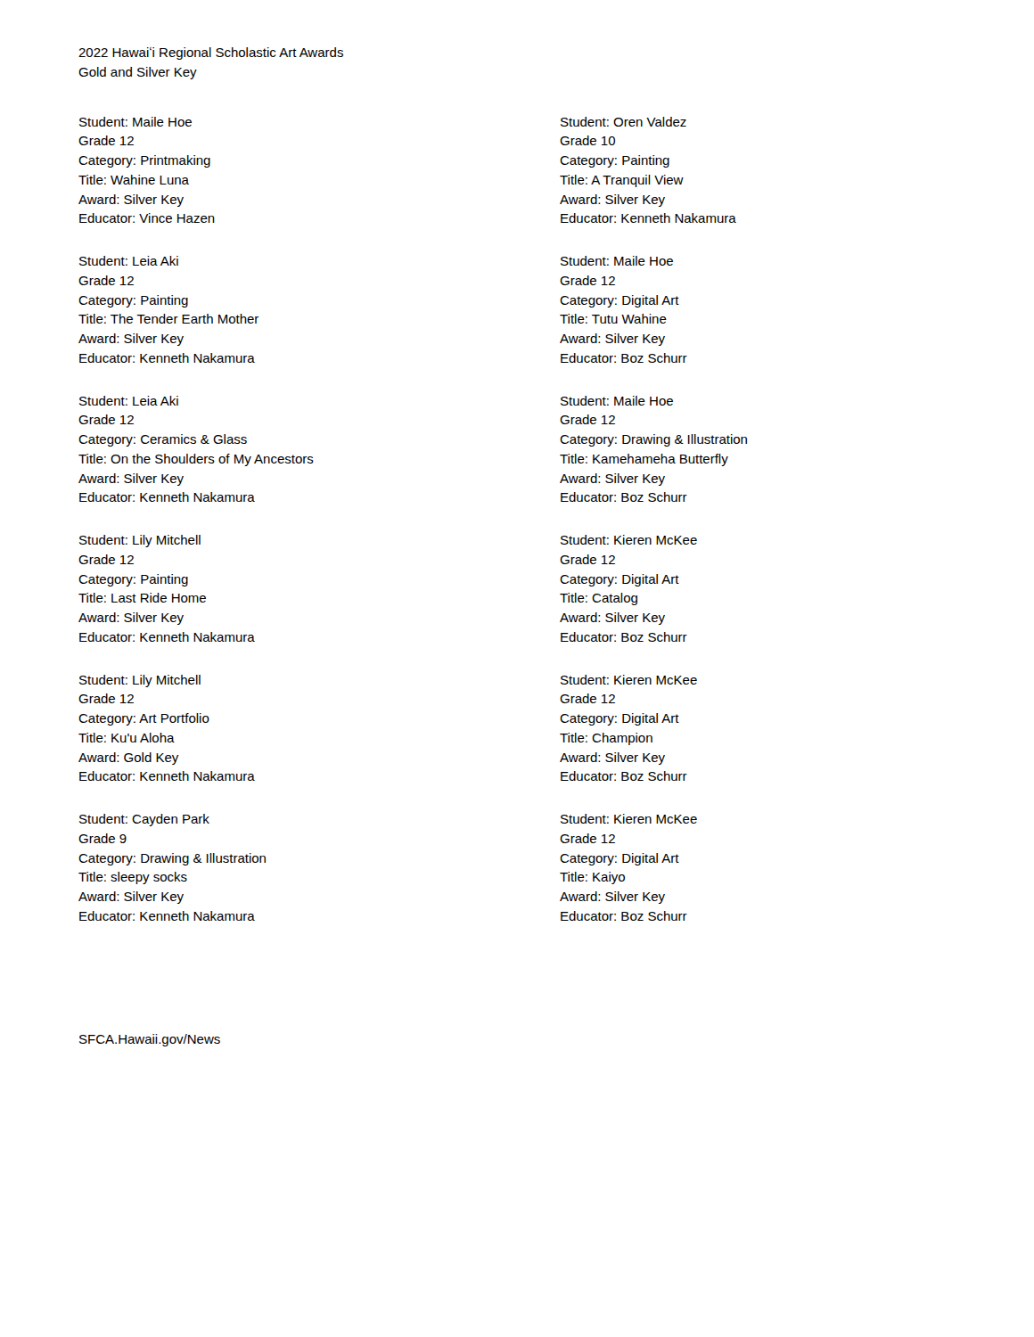2022 Hawaiʻi Regional Scholastic Art Awards
Gold and Silver Key
Student: Maile Hoe
Grade 12
Category: Printmaking
Title: Wahine Luna
Award: Silver Key
Educator: Vince Hazen
Student: Leia Aki
Grade 12
Category: Painting
Title: The Tender Earth Mother
Award: Silver Key
Educator: Kenneth Nakamura
Student: Leia Aki
Grade 12
Category: Ceramics & Glass
Title: On the Shoulders of My Ancestors
Award: Silver Key
Educator: Kenneth Nakamura
Student: Lily Mitchell
Grade 12
Category: Painting
Title: Last Ride Home
Award: Silver Key
Educator: Kenneth Nakamura
Student: Lily Mitchell
Grade 12
Category: Art Portfolio
Title: Ku'u Aloha
Award: Gold Key
Educator: Kenneth Nakamura
Student: Cayden Park
Grade 9
Category: Drawing & Illustration
Title: sleepy socks
Award: Silver Key
Educator: Kenneth Nakamura
Student: Oren Valdez
Grade 10
Category: Painting
Title: A Tranquil View
Award: Silver Key
Educator: Kenneth Nakamura
Student: Maile Hoe
Grade 12
Category: Digital Art
Title: Tutu Wahine
Award: Silver Key
Educator: Boz Schurr
Student: Maile Hoe
Grade 12
Category: Drawing & Illustration
Title: Kamehameha Butterfly
Award: Silver Key
Educator: Boz Schurr
Student: Kieren McKee
Grade 12
Category: Digital Art
Title: Catalog
Award: Silver Key
Educator: Boz Schurr
Student: Kieren McKee
Grade 12
Category: Digital Art
Title: Champion
Award: Silver Key
Educator: Boz Schurr
Student: Kieren McKee
Grade 12
Category: Digital Art
Title: Kaiyo
Award: Silver Key
Educator: Boz Schurr
SFCA.Hawaii.gov/News